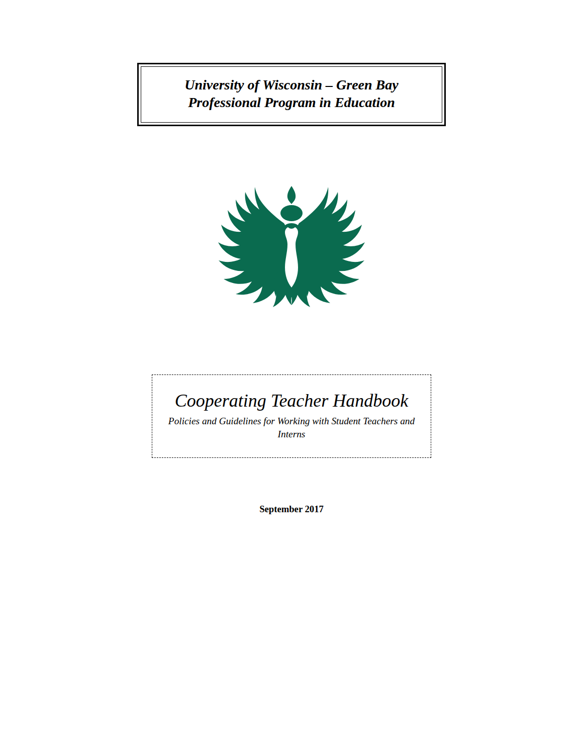University of Wisconsin – Green Bay
Professional Program in Education
Cooperating Teacher Handbook
Policies and Guidelines for Working with Student Teachers and Interns
September 2017